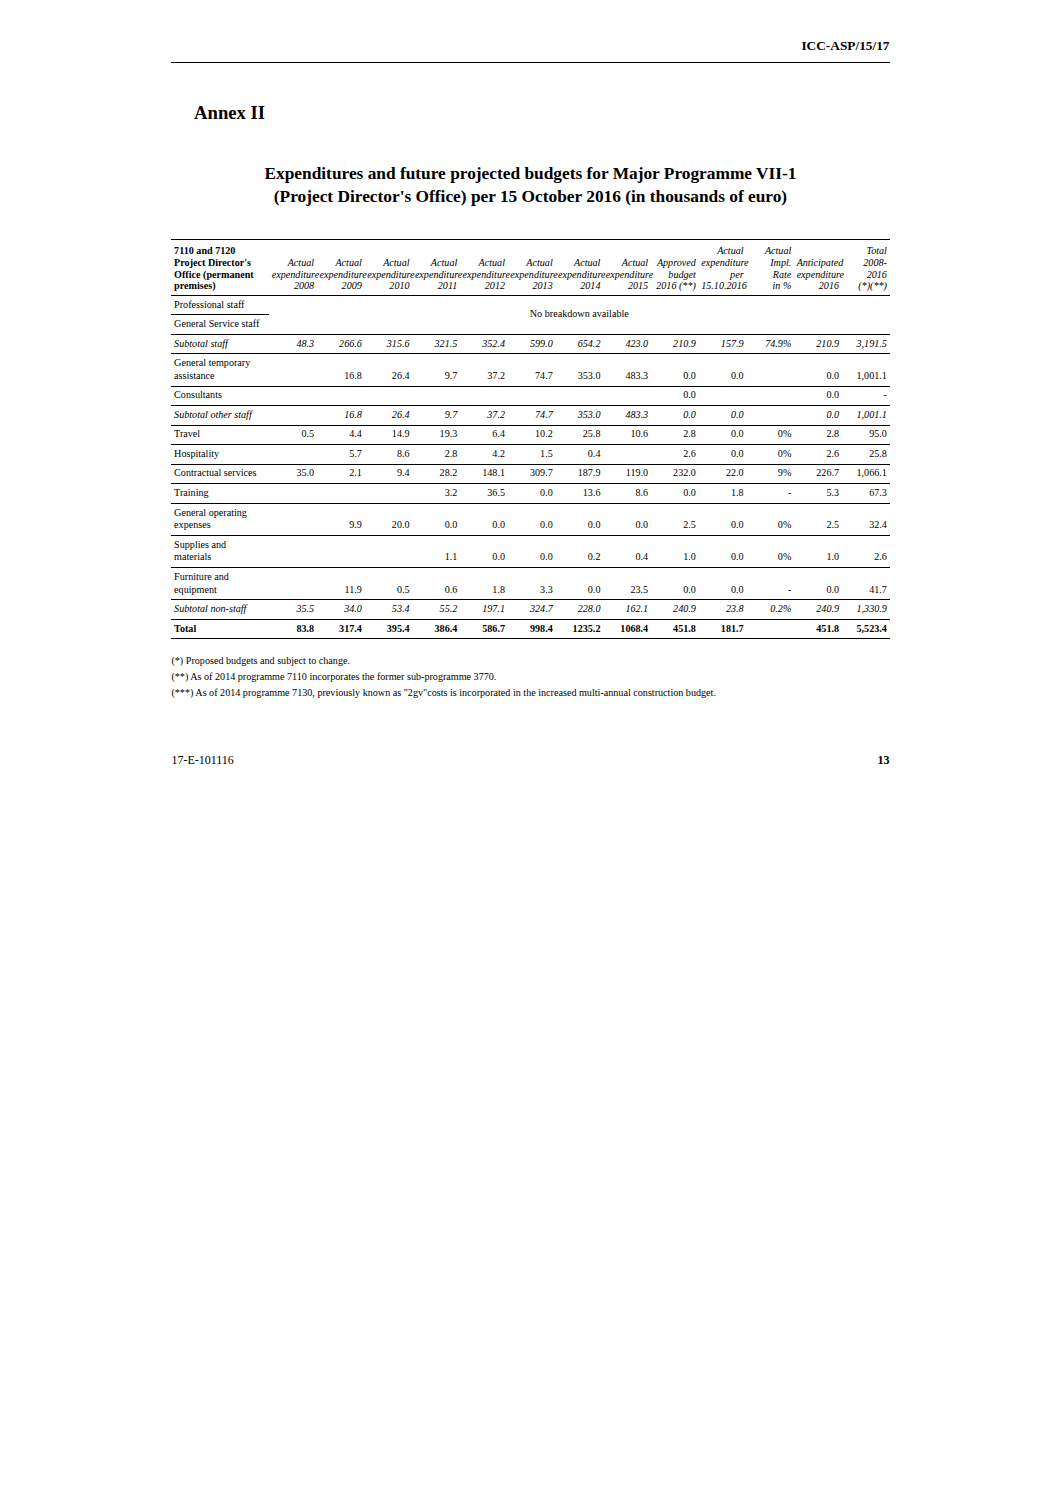ICC-ASP/15/17
Annex II
Expenditures and future projected budgets for Major Programme VII-1
(Project Director's Office) per 15 October 2016 (in thousands of euro)
| 7110 and 7120 Project Director's Office (permanent premises) | Actual expenditure 2008 | Actual expenditure 2009 | Actual expenditure 2010 | Actual expenditure 2011 | Actual expenditure 2012 | Actual expenditure 2013 | Actual expenditure 2014 | Actual expenditure 2015 | Approved budget 2016 (**) | Actual expenditure per 15.10.2016 | Actual Impl. Rate in % | Anticipated expenditure 2016 | Total 2008- 2016 (*)(**) |
| --- | --- | --- | --- | --- | --- | --- | --- | --- | --- | --- | --- | --- | --- |
| Professional staff | No breakdown available |
| General Service staff |
| Subtotal staff | 48.3 | 266.6 | 315.6 | 321.5 | 352.4 | 599.0 | 654.2 | 423.0 | 210.9 | 157.9 | 74.9% | 210.9 | 3,191.5 |
| General temporary assistance | | 16.8 | 26.4 | 9.7 | 37.2 | 74.7 | 353.0 | 483.3 | 0.0 | 0.0 | | 0.0 | 1,001.1 |
| Consultants | | | | | | | | | 0.0 | | | 0.0 | - |
| Subtotal other staff | | 16.8 | 26.4 | 9.7 | 37.2 | 74.7 | 353.0 | 483.3 | 0.0 | 0.0 | | 0.0 | 1,001.1 |
| Travel | 0.5 | 4.4 | 14.9 | 19.3 | 6.4 | 10.2 | 25.8 | 10.6 | 2.8 | 0.0 | 0% | 2.8 | 95.0 |
| Hospitality | | 5.7 | 8.6 | 2.8 | 4.2 | 1.5 | 0.4 | | 2.6 | 0.0 | 0% | 2.6 | 25.8 |
| Contractual services | 35.0 | 2.1 | 9.4 | 28.2 | 148.1 | 309.7 | 187.9 | 119.0 | 232.0 | 22.0 | 9% | 226.7 | 1,066.1 |
| Training | | | | 3.2 | 36.5 | 0.0 | 13.6 | 8.6 | 0.0 | 1.8 | - | 5.3 | 67.3 |
| General operating expenses | | 9.9 | 20.0 | 0.0 | 0.0 | 0.0 | 0.0 | 0.0 | 2.5 | 0.0 | 0% | 2.5 | 32.4 |
| Supplies and materials | | | | 1.1 | 0.0 | 0.0 | 0.2 | 0.4 | 1.0 | 0.0 | 0% | 1.0 | 2.6 |
| Furniture and equipment | | 11.9 | 0.5 | 0.6 | 1.8 | 3.3 | 0.0 | 23.5 | 0.0 | 0.0 | - | 0.0 | 41.7 |
| Subtotal non-staff | 35.5 | 34.0 | 53.4 | 55.2 | 197.1 | 324.7 | 228.0 | 162.1 | 240.9 | 23.8 | 0.2% | 240.9 | 1,330.9 |
| Total | 83.8 | 317.4 | 395.4 | 386.4 | 586.7 | 998.4 | 1235.2 | 1068.4 | 451.8 | 181.7 | | 451.8 | 5,523.4 |
(*) Proposed budgets and subject to change.
(**) As of 2014 programme 7110 incorporates the former sub-programme 3770.
(***) As of 2014 programme 7130, previously known as "2gv"costs is incorporated in the increased multi-annual construction budget.
17-E-101116
13